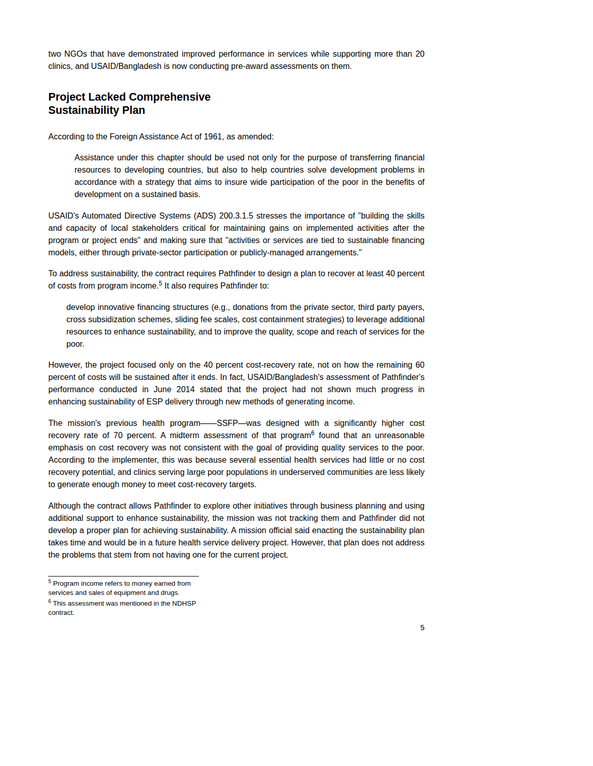two NGOs that have demonstrated improved performance in services while supporting more than 20 clinics, and USAID/Bangladesh is now conducting pre-award assessments on them.
Project Lacked Comprehensive
Sustainability Plan
According to the Foreign Assistance Act of 1961, as amended:
Assistance under this chapter should be used not only for the purpose of transferring financial resources to developing countries, but also to help countries solve development problems in accordance with a strategy that aims to insure wide participation of the poor in the benefits of development on a sustained basis.
USAID's Automated Directive Systems (ADS) 200.3.1.5 stresses the importance of "building the skills and capacity of local stakeholders critical for maintaining gains on implemented activities after the program or project ends" and making sure that "activities or services are tied to sustainable financing models, either through private-sector participation or publicly-managed arrangements."
To address sustainability, the contract requires Pathfinder to design a plan to recover at least 40 percent of costs from program income.5 It also requires Pathfinder to:
develop innovative financing structures (e.g., donations from the private sector, third party payers, cross subsidization schemes, sliding fee scales, cost containment strategies) to leverage additional resources to enhance sustainability, and to improve the quality, scope and reach of services for the poor.
However, the project focused only on the 40 percent cost-recovery rate, not on how the remaining 60 percent of costs will be sustained after it ends. In fact, USAID/Bangladesh's assessment of Pathfinder's performance conducted in June 2014 stated that the project had not shown much progress in enhancing sustainability of ESP delivery through new methods of generating income.
The mission's previous health program——SSFP—was designed with a significantly higher cost recovery rate of 70 percent. A midterm assessment of that program6 found that an unreasonable emphasis on cost recovery was not consistent with the goal of providing quality services to the poor. According to the implementer, this was because several essential health services had little or no cost recovery potential, and clinics serving large poor populations in underserved communities are less likely to generate enough money to meet cost-recovery targets.
Although the contract allows Pathfinder to explore other initiatives through business planning and using additional support to enhance sustainability, the mission was not tracking them and Pathfinder did not develop a proper plan for achieving sustainability. A mission official said enacting the sustainability plan takes time and would be in a future health service delivery project. However, that plan does not address the problems that stem from not having one for the current project.
5 Program income refers to money earned from services and sales of equipment and drugs.
6 This assessment was mentioned in the NDHSP contract.
5